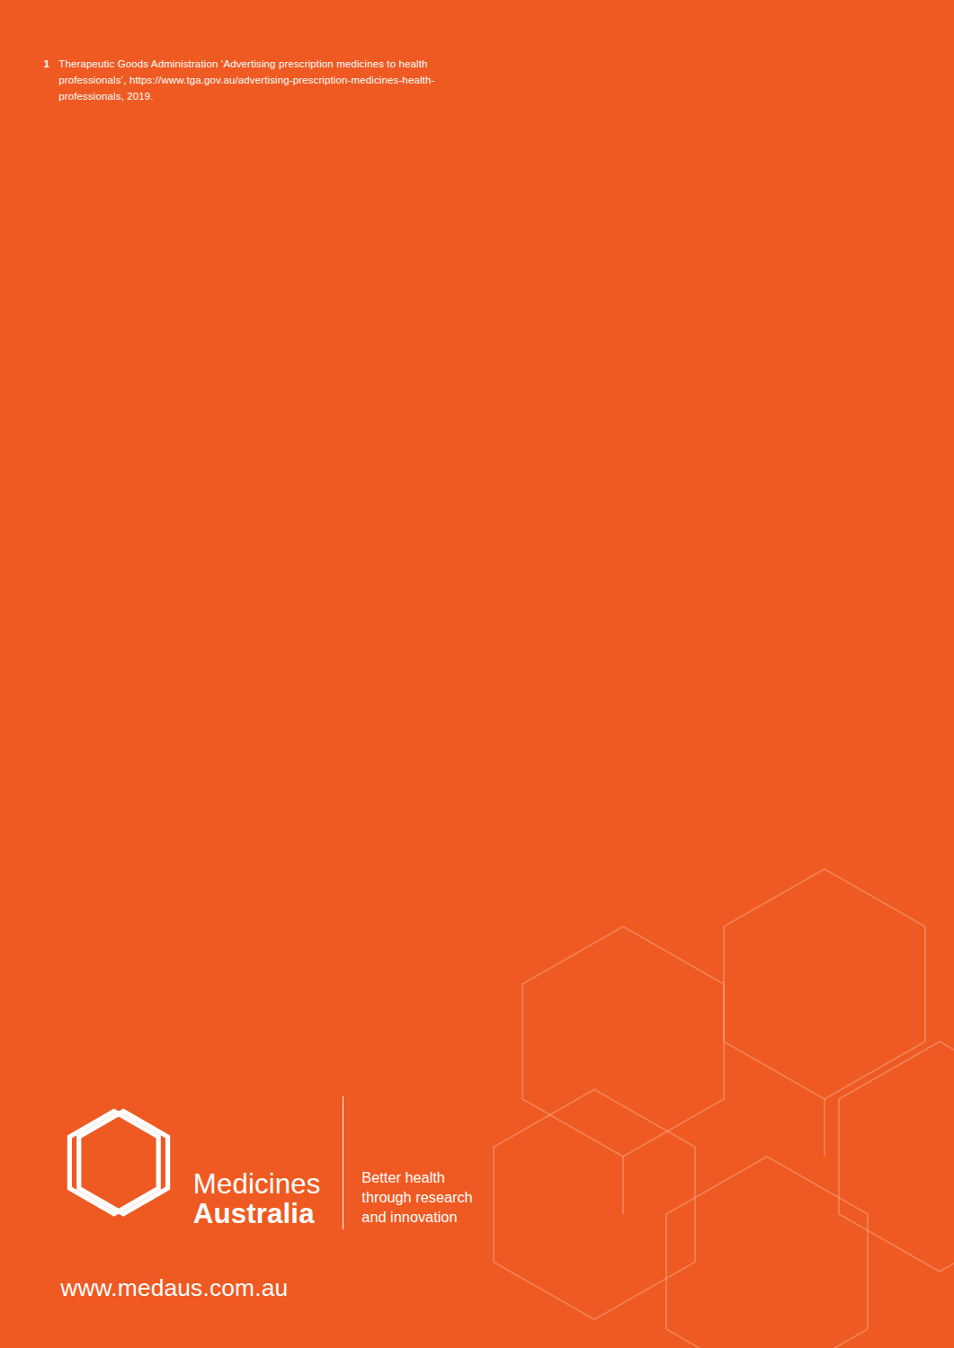1 Therapeutic Goods Administration ‘Advertising prescription medicines to health professionals’, https://www.tga.gov.au/advertising-prescription-medicines-health-professionals, 2019.
Medicines
Australia
Better health
through research
and innovation
www.medaus.com.au